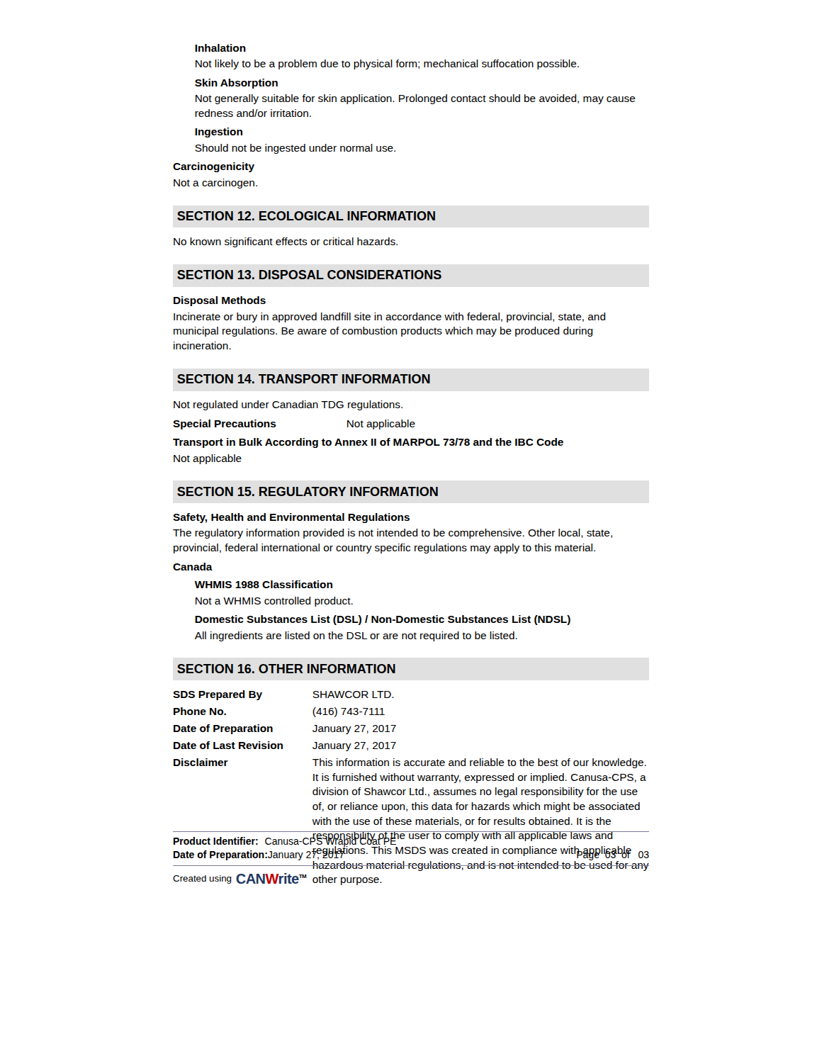Inhalation
Not likely to be a problem due to physical form; mechanical suffocation possible.
Skin Absorption
Not generally suitable for skin application. Prolonged contact should be avoided, may cause redness and/or irritation.
Ingestion
Should not be ingested under normal use.
Carcinogenicity
Not a carcinogen.
SECTION 12. ECOLOGICAL INFORMATION
No known significant effects or critical hazards.
SECTION 13. DISPOSAL CONSIDERATIONS
Disposal Methods
Incinerate or bury in approved landfill site in accordance with federal, provincial, state, and municipal regulations. Be aware of combustion products which may be produced during incineration.
SECTION 14. TRANSPORT INFORMATION
Not regulated under Canadian TDG regulations.
Special Precautions Not applicable
Transport in Bulk According to Annex II of MARPOL 73/78 and the IBC Code
Not applicable
SECTION 15. REGULATORY INFORMATION
Safety, Health and Environmental Regulations
The regulatory information provided is not intended to be comprehensive. Other local, state, provincial, federal international or country specific regulations may apply to this material.
Canada
WHMIS 1988 Classification
Not a WHMIS controlled product.
Domestic Substances List (DSL) / Non-Domestic Substances List (NDSL)
All ingredients are listed on the DSL or are not required to be listed.
SECTION 16. OTHER INFORMATION
| SDS Prepared By | SHAWCOR LTD. |
| Phone No. | (416) 743-7111 |
| Date of Preparation | January 27, 2017 |
| Date of Last Revision | January 27, 2017 |
| Disclaimer | This information is accurate and reliable to the best of our knowledge. It is furnished without warranty, expressed or implied. Canusa-CPS, a division of Shawcor Ltd., assumes no legal responsibility for the use of, or reliance upon, this data for hazards which might be associated with the use of these materials, or for results obtained. It is the responsibility of the user to comply with all applicable laws and regulations. This MSDS was created in compliance with applicable hazardous material regulations, and is not intended to be used for any other purpose. |
Product Identifier: Canusa-CPS Wrapid Coat PE
Date of Preparation: January 27, 2017
Page 03 of 03
Created using CAN Write TM